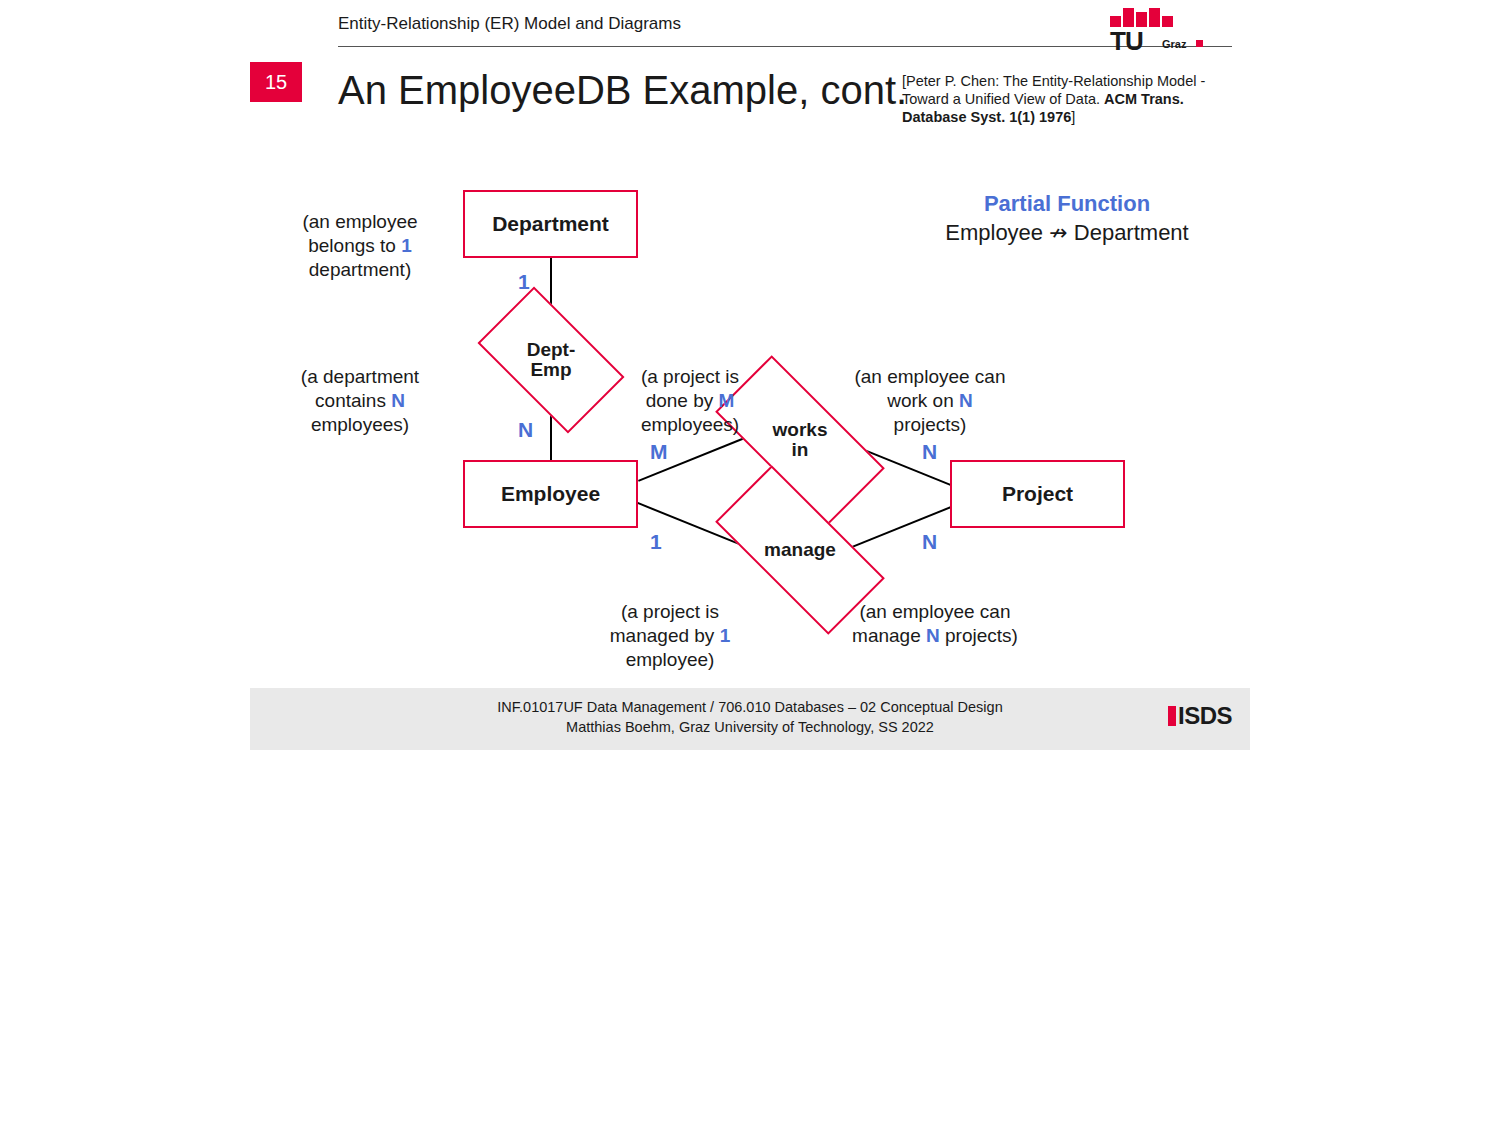Entity-Relationship (ER) Model and Diagrams
TU
Graz
15
An EmployeeDB Example, cont.
[Peter P. Chen: The Entity-Relationship Model - Toward a Unified View of Data. ACM Trans. Database Syst. 1(1) 1976]
Partial Function
Employee ↛ Department
Department
Employee
Project
Dept-
Emp
works
in
manage
1
N
M
N
1
N
(an employee belongs to 1 department)
(a department contains N employees)
(a project is done by M employees)
(an employee can work on N projects)
(a project is managed by 1 employee)
(an employee can manage N projects)
INF.01017UF Data Management / 706.010 Databases – 02 Conceptual Design
Matthias Boehm, Graz University of Technology, SS 2022
ISDS